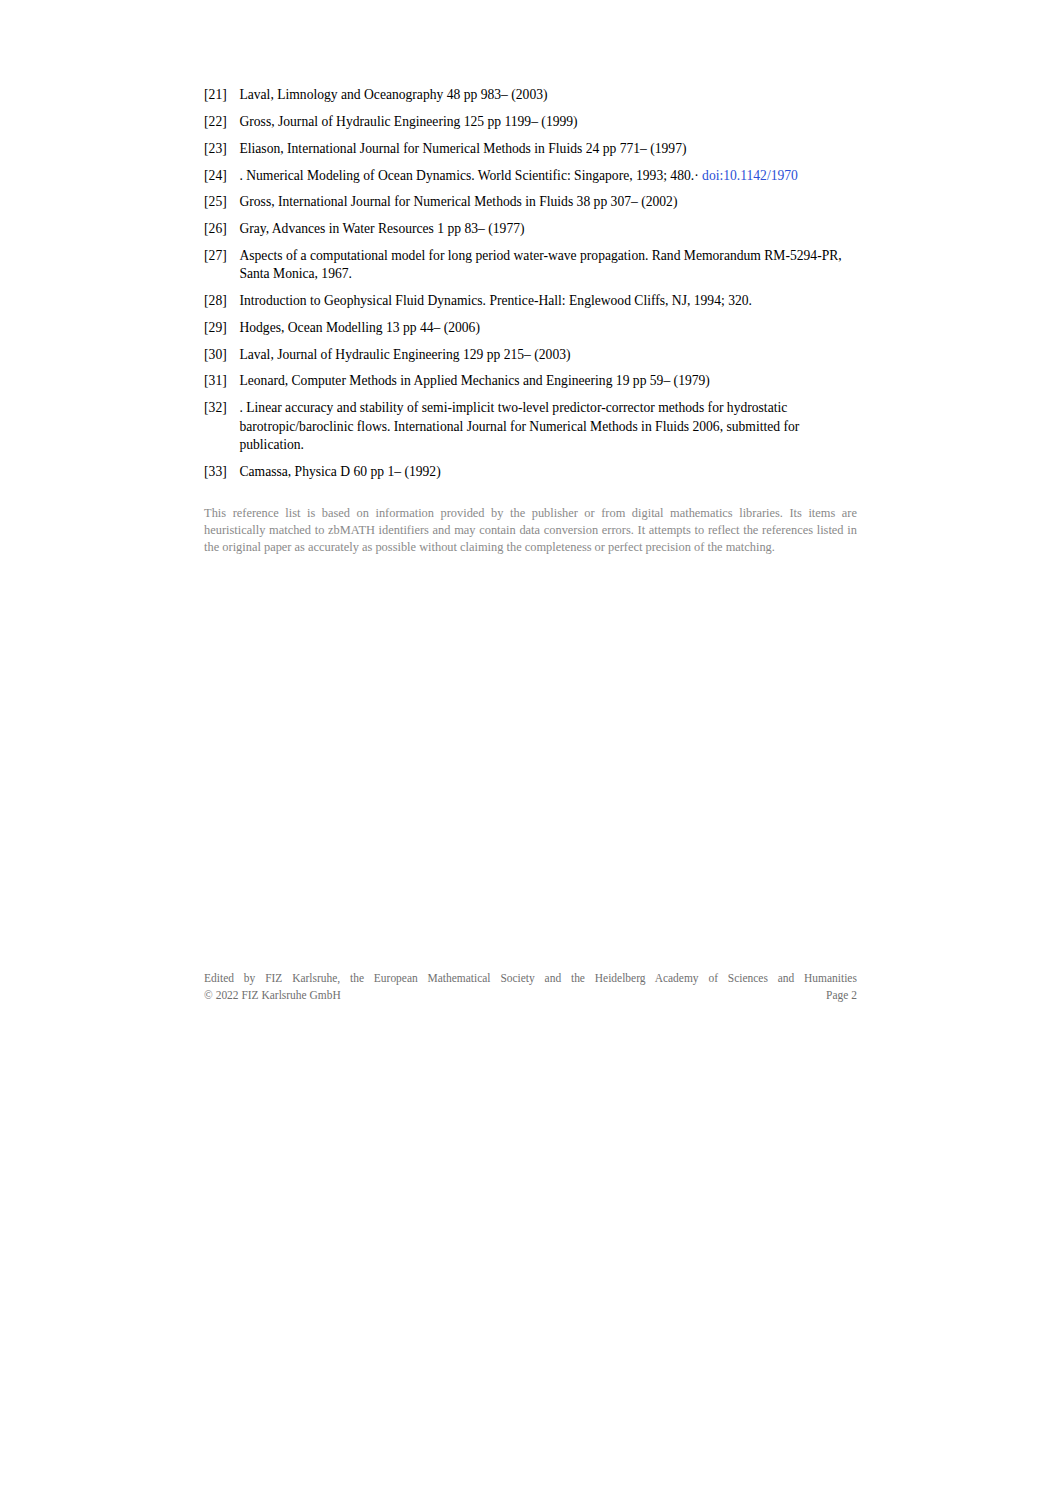[21] Laval, Limnology and Oceanography 48 pp 983– (2003)
[22] Gross, Journal of Hydraulic Engineering 125 pp 1199– (1999)
[23] Eliason, International Journal for Numerical Methods in Fluids 24 pp 771– (1997)
[24]. Numerical Modeling of Ocean Dynamics. World Scientific: Singapore, 1993; 480.· doi:10.1142/1970
[25] Gross, International Journal for Numerical Methods in Fluids 38 pp 307– (2002)
[26] Gray, Advances in Water Resources 1 pp 83– (1977)
[27] Aspects of a computational model for long period water-wave propagation. Rand Memorandum RM-5294-PR, Santa Monica, 1967.
[28] Introduction to Geophysical Fluid Dynamics. Prentice-Hall: Englewood Cliffs, NJ, 1994; 320.
[29] Hodges, Ocean Modelling 13 pp 44– (2006)
[30] Laval, Journal of Hydraulic Engineering 129 pp 215– (2003)
[31] Leonard, Computer Methods in Applied Mechanics and Engineering 19 pp 59– (1979)
[32]. Linear accuracy and stability of semi-implicit two-level predictor-corrector methods for hydrostatic barotropic/baroclinic flows. International Journal for Numerical Methods in Fluids 2006, submitted for publication.
[33] Camassa, Physica D 60 pp 1– (1992)
This reference list is based on information provided by the publisher or from digital mathematics libraries. Its items are heuristically matched to zbMATH identifiers and may contain data conversion errors. It attempts to reflect the references listed in the original paper as accurately as possible without claiming the completeness or perfect precision of the matching.
Edited by FIZ Karlsruhe, the European Mathematical Society and the Heidelberg Academy of Sciences and Humanities
© 2022 FIZ Karlsruhe GmbH Page 2